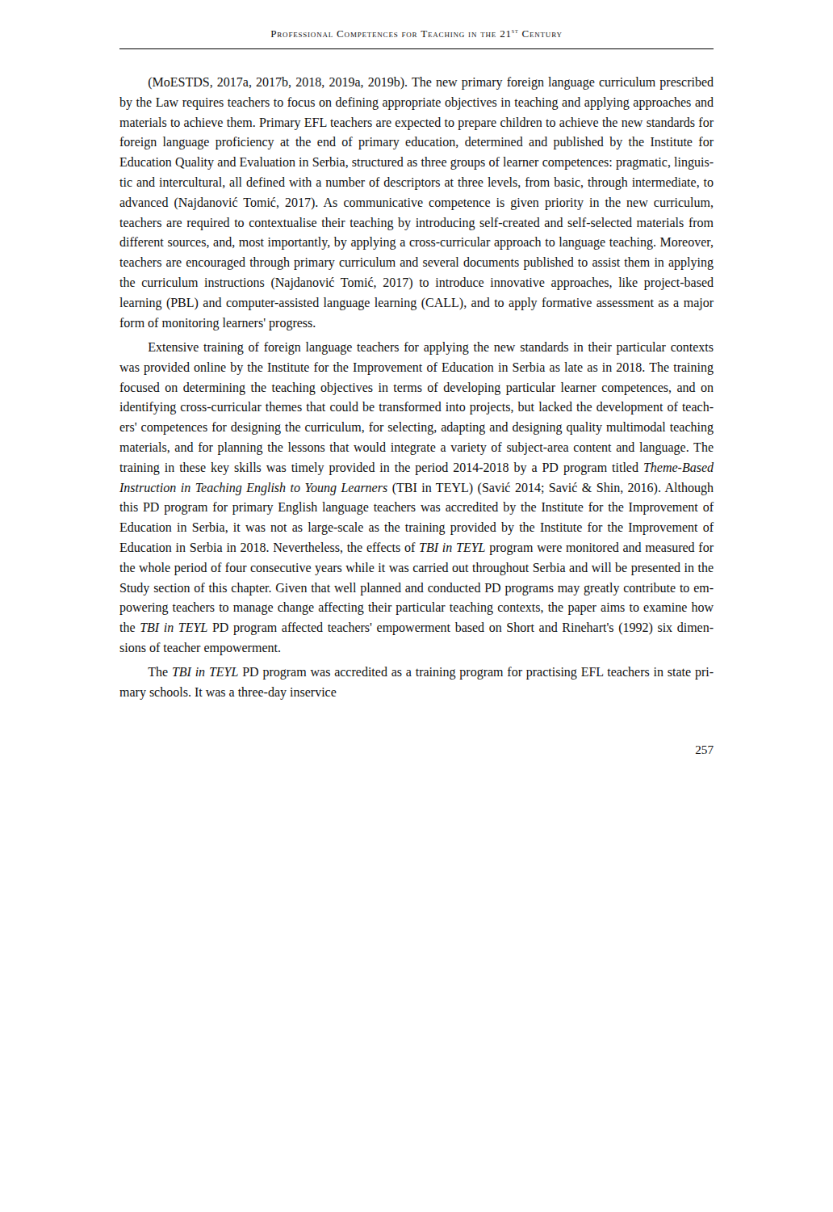Professional Competences for Teaching in the 21st Century
(MoESTDS, 2017a, 2017b, 2018, 2019a, 2019b). The new primary foreign language curriculum prescribed by the Law requires teachers to focus on defining appropriate objectives in teaching and applying approaches and materials to achieve them. Primary EFL teachers are expected to prepare children to achieve the new standards for foreign language proficiency at the end of primary education, determined and published by the Institute for Education Quality and Evaluation in Serbia, structured as three groups of learner competences: pragmatic, linguistic and intercultural, all defined with a number of descriptors at three levels, from basic, through intermediate, to advanced (Najdanović Tomić, 2017). As communicative competence is given priority in the new curriculum, teachers are required to contextualise their teaching by introducing self-created and self-selected materials from different sources, and, most importantly, by applying a cross-curricular approach to language teaching. Moreover, teachers are encouraged through primary curriculum and several documents published to assist them in applying the curriculum instructions (Najdanović Tomić, 2017) to introduce innovative approaches, like project-based learning (PBL) and computer-assisted language learning (CALL), and to apply formative assessment as a major form of monitoring learners' progress.
Extensive training of foreign language teachers for applying the new standards in their particular contexts was provided online by the Institute for the Improvement of Education in Serbia as late as in 2018. The training focused on determining the teaching objectives in terms of developing particular learner competences, and on identifying cross-curricular themes that could be transformed into projects, but lacked the development of teachers' competences for designing the curriculum, for selecting, adapting and designing quality multimodal teaching materials, and for planning the lessons that would integrate a variety of subject-area content and language. The training in these key skills was timely provided in the period 2014-2018 by a PD program titled Theme-Based Instruction in Teaching English to Young Learners (TBI in TEYL) (Savić 2014; Savić & Shin, 2016). Although this PD program for primary English language teachers was accredited by the Institute for the Improvement of Education in Serbia, it was not as large-scale as the training provided by the Institute for the Improvement of Education in Serbia in 2018. Nevertheless, the effects of TBI in TEYL program were monitored and measured for the whole period of four consecutive years while it was carried out throughout Serbia and will be presented in the Study section of this chapter. Given that well planned and conducted PD programs may greatly contribute to empowering teachers to manage change affecting their particular teaching contexts, the paper aims to examine how the TBI in TEYL PD program affected teachers' empowerment based on Short and Rinehart's (1992) six dimensions of teacher empowerment.
The TBI in TEYL PD program was accredited as a training program for practising EFL teachers in state primary schools. It was a three-day inservice
257